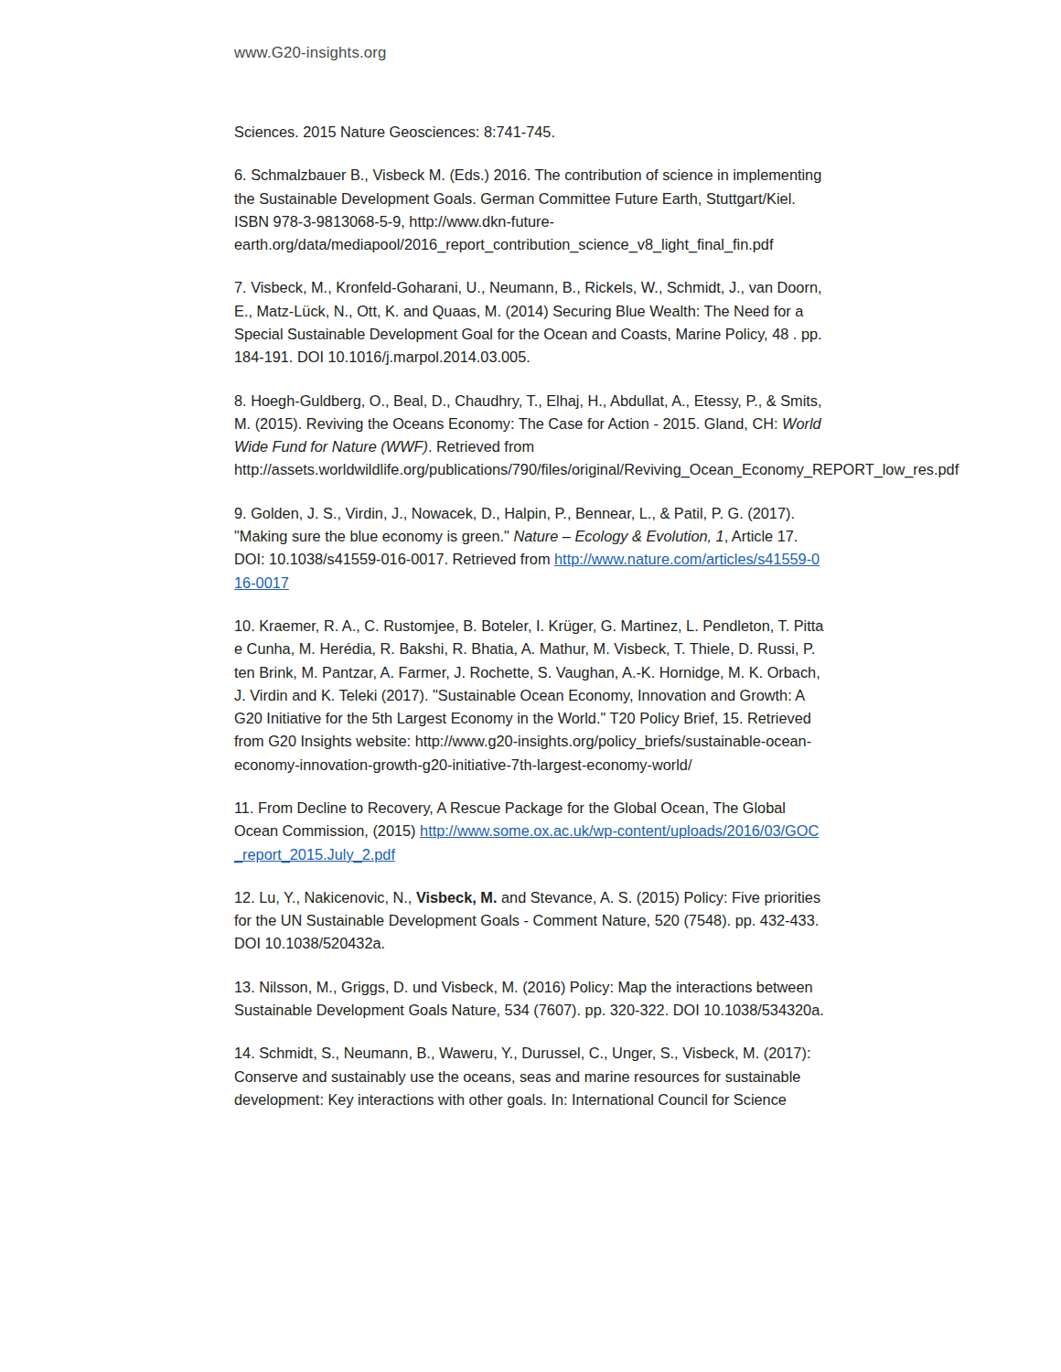www.G20-insights.org
Sciences. 2015 Nature Geosciences: 8:741-745.
6. Schmalzbauer B., Visbeck M. (Eds.) 2016. The contribution of science in implementing the Sustainable Development Goals. German Committee Future Earth, Stuttgart/Kiel. ISBN 978-3-9813068-5-9, http://www.dkn-future-earth.org/data/mediapool/2016_report_contribution_science_v8_light_final_fin.pdf
7. Visbeck, M., Kronfeld-Goharani, U., Neumann, B., Rickels, W., Schmidt, J., van Doorn, E., Matz-Lück, N., Ott, K. and Quaas, M. (2014) Securing Blue Wealth: The Need for a Special Sustainable Development Goal for the Ocean and Coasts, Marine Policy, 48 . pp. 184-191. DOI 10.1016/j.marpol.2014.03.005.
8. Hoegh-Guldberg, O., Beal, D., Chaudhry, T., Elhaj, H., Abdullat, A., Etessy, P., & Smits, M. (2015). Reviving the Oceans Economy: The Case for Action - 2015. Gland, CH: World Wide Fund for Nature (WWF). Retrieved from http://assets.worldwildlife.org/publications/790/files/original/Reviving_Ocean_Economy_REPORT_low_res.pdf
9. Golden, J. S., Virdin, J., Nowacek, D., Halpin, P., Bennear, L., & Patil, P. G. (2017). "Making sure the blue economy is green." Nature – Ecology & Evolution, 1, Article 17. DOI: 10.1038/s41559-016-0017. Retrieved from http://www.nature.com/articles/s41559-016-0017
10. Kraemer, R. A., C. Rustomjee, B. Boteler, I. Krüger, G. Martinez, L. Pendleton, T. Pitta e Cunha, M. Herédia, R. Bakshi, R. Bhatia, A. Mathur, M. Visbeck, T. Thiele, D. Russi, P. ten Brink, M. Pantzar, A. Farmer, J. Rochette, S. Vaughan, A.-K. Hornidge, M. K. Orbach, J. Virdin and K. Teleki (2017). "Sustainable Ocean Economy, Innovation and Growth: A G20 Initiative for the 5th Largest Economy in the World." T20 Policy Brief, 15. Retrieved from G20 Insights website: http://www.g20-insights.org/policy_briefs/sustainable-ocean-economy-innovation-growth-g20-initiative-7th-largest-economy-world/
11. From Decline to Recovery, A Rescue Package for the Global Ocean, The Global Ocean Commission, (2015) http://www.some.ox.ac.uk/wp-content/uploads/2016/03/GOC_report_2015.July_2.pdf
12. Lu, Y., Nakicenovic, N., Visbeck, M. and Stevance, A. S. (2015) Policy: Five priorities for the UN Sustainable Development Goals - Comment Nature, 520 (7548). pp. 432-433. DOI 10.1038/520432a.
13. Nilsson, M., Griggs, D. und Visbeck, M. (2016) Policy: Map the interactions between Sustainable Development Goals Nature, 534 (7607). pp. 320-322. DOI 10.1038/534320a.
14. Schmidt, S., Neumann, B., Waweru, Y., Durussel, C., Unger, S., Visbeck, M. (2017): Conserve and sustainably use the oceans, seas and marine resources for sustainable development: Key interactions with other goals. In: International Council for Science